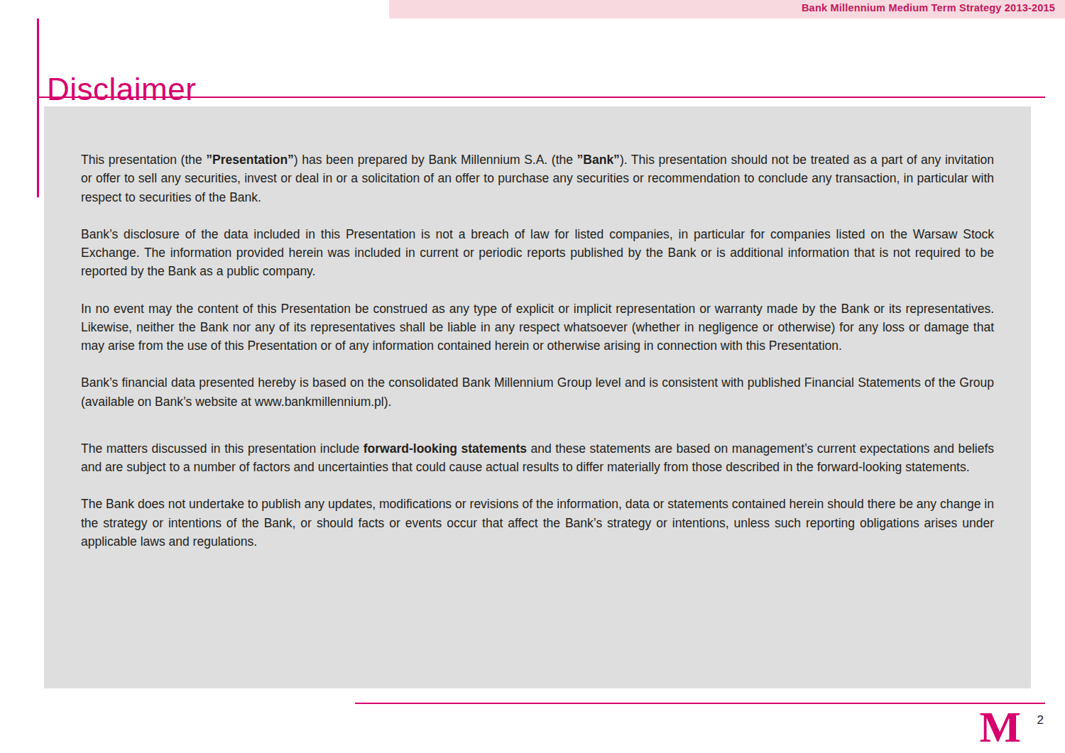Bank Millennium Medium Term Strategy 2013-2015
Disclaimer
This presentation (the ”Presentation”) has been prepared by Bank Millennium S.A. (the ”Bank”). This presentation should not be treated as a part of any invitation or offer to sell any securities, invest or deal in or a solicitation of an offer to purchase any securities or recommendation to conclude any transaction, in particular with respect to securities of the Bank.
Bank’s disclosure of the data included in this Presentation is not a breach of law for listed companies, in particular for companies listed on the Warsaw Stock Exchange. The information provided herein was included in current or periodic reports published by the Bank or is additional information that is not required to be reported by the Bank as a public company.
In no event may the content of this Presentation be construed as any type of explicit or implicit representation or warranty made by the Bank or its representatives. Likewise, neither the Bank nor any of its representatives shall be liable in any respect whatsoever (whether in negligence or otherwise) for any loss or damage that may arise from the use of this Presentation or of any information contained herein or otherwise arising in connection with this Presentation.
Bank’s financial data presented hereby is based on the consolidated Bank Millennium Group level and is consistent with published Financial Statements of the Group (available on Bank’s website at www.bankmillennium.pl).
The matters discussed in this presentation include forward-looking statements and these statements are based on management’s current expectations and beliefs and are subject to a number of factors and uncertainties that could cause actual results to differ materially from those described in the forward-looking statements.
The Bank does not undertake to publish any updates, modifications or revisions of the information, data or statements contained herein should there be any change in the strategy or intentions of the Bank, or should facts or events occur that affect the Bank’s strategy or intentions, unless such reporting obligations arises under applicable laws and regulations.
M
2